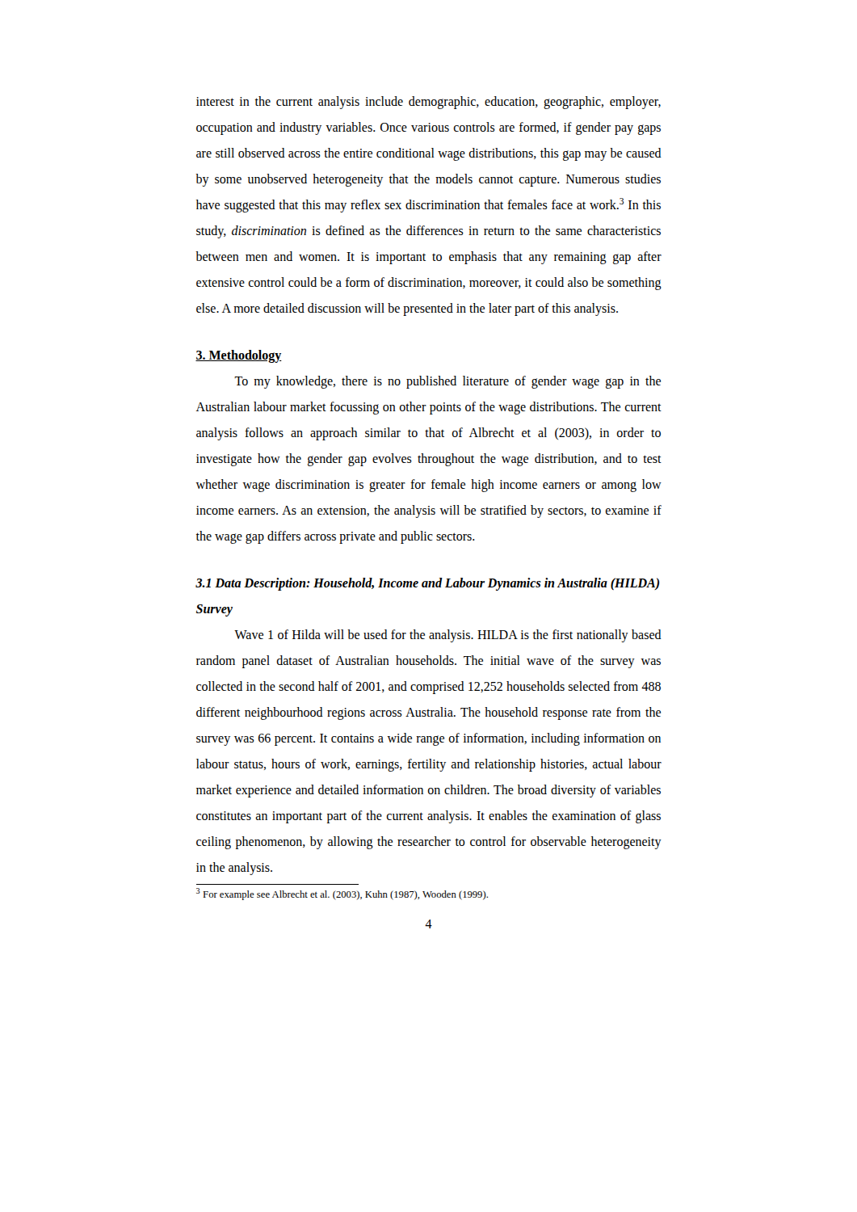interest in the current analysis include demographic, education, geographic, employer, occupation and industry variables. Once various controls are formed, if gender pay gaps are still observed across the entire conditional wage distributions, this gap may be caused by some unobserved heterogeneity that the models cannot capture. Numerous studies have suggested that this may reflex sex discrimination that females face at work.3 In this study, discrimination is defined as the differences in return to the same characteristics between men and women. It is important to emphasis that any remaining gap after extensive control could be a form of discrimination, moreover, it could also be something else. A more detailed discussion will be presented in the later part of this analysis.
3. Methodology
To my knowledge, there is no published literature of gender wage gap in the Australian labour market focussing on other points of the wage distributions. The current analysis follows an approach similar to that of Albrecht et al (2003), in order to investigate how the gender gap evolves throughout the wage distribution, and to test whether wage discrimination is greater for female high income earners or among low income earners. As an extension, the analysis will be stratified by sectors, to examine if the wage gap differs across private and public sectors.
3.1 Data Description: Household, Income and Labour Dynamics in Australia (HILDA) Survey
Wave 1 of Hilda will be used for the analysis. HILDA is the first nationally based random panel dataset of Australian households. The initial wave of the survey was collected in the second half of 2001, and comprised 12,252 households selected from 488 different neighbourhood regions across Australia. The household response rate from the survey was 66 percent. It contains a wide range of information, including information on labour status, hours of work, earnings, fertility and relationship histories, actual labour market experience and detailed information on children. The broad diversity of variables constitutes an important part of the current analysis. It enables the examination of glass ceiling phenomenon, by allowing the researcher to control for observable heterogeneity in the analysis.
3For example see Albrecht et al. (2003), Kuhn (1987), Wooden (1999).
4